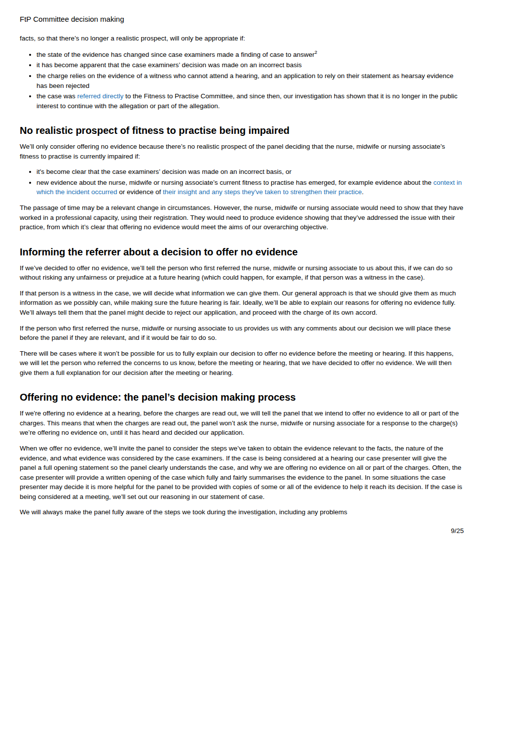FtP Committee decision making
facts, so that there’s no longer a realistic prospect, will only be appropriate if:
the state of the evidence has changed since case examiners made a finding of case to answer2
it has become apparent that the case examiners’ decision was made on an incorrect basis
the charge relies on the evidence of a witness who cannot attend a hearing, and an application to rely on their statement as hearsay evidence has been rejected
the case was referred directly to the Fitness to Practise Committee, and since then, our investigation has shown that it is no longer in the public interest to continue with the allegation or part of the allegation.
No realistic prospect of fitness to practise being impaired
We’ll only consider offering no evidence because there’s no realistic prospect of the panel deciding that the nurse, midwife or nursing associate’s fitness to practise is currently impaired if:
it's become clear that the case examiners’ decision was made on an incorrect basis, or
new evidence about the nurse, midwife or nursing associate’s current fitness to practise has emerged, for example evidence about the context in which the incident occurred or evidence of their insight and any steps they've taken to strengthen their practice.
The passage of time may be a relevant change in circumstances. However, the nurse, midwife or nursing associate would need to show that they have worked in a professional capacity, using their registration. They would need to produce evidence showing that they’ve addressed the issue with their practice, from which it’s clear that offering no evidence would meet the aims of our overarching objective.
Informing the referrer about a decision to offer no evidence
If we’ve decided to offer no evidence, we’ll tell the person who first referred the nurse, midwife or nursing associate to us about this, if we can do so without risking any unfairness or prejudice at a future hearing (which could happen, for example, if that person was a witness in the case).
If that person is a witness in the case, we will decide what information we can give them. Our general approach is that we should give them as much information as we possibly can, while making sure the future hearing is fair. Ideally, we’ll be able to explain our reasons for offering no evidence fully. We’ll always tell them that the panel might decide to reject our application, and proceed with the charge of its own accord.
If the person who first referred the nurse, midwife or nursing associate to us provides us with any comments about our decision we will place these before the panel if they are relevant, and if it would be fair to do so.
There will be cases where it won’t be possible for us to fully explain our decision to offer no evidence before the meeting or hearing. If this happens, we will let the person who referred the concerns to us know, before the meeting or hearing, that we have decided to offer no evidence. We will then give them a full explanation for our decision after the meeting or hearing.
Offering no evidence: the panel’s decision making process
If we're offering no evidence at a hearing, before the charges are read out, we will tell the panel that we intend to offer no evidence to all or part of the charges. This means that when the charges are read out, the panel won’t ask the nurse, midwife or nursing associate for a response to the charge(s) we’re offering no evidence on, until it has heard and decided our application.
When we offer no evidence, we’ll invite the panel to consider the steps we’ve taken to obtain the evidence relevant to the facts, the nature of the evidence, and what evidence was considered by the case examiners. If the case is being considered at a hearing our case presenter will give the panel a full opening statement so the panel clearly understands the case, and why we are offering no evidence on all or part of the charges. Often, the case presenter will provide a written opening of the case which fully and fairly summarises the evidence to the panel. In some situations the case presenter may decide it is more helpful for the panel to be provided with copies of some or all of the evidence to help it reach its decision. If the case is being considered at a meeting, we'll set out our reasoning in our statement of case.
We will always make the panel fully aware of the steps we took during the investigation, including any problems
9/25